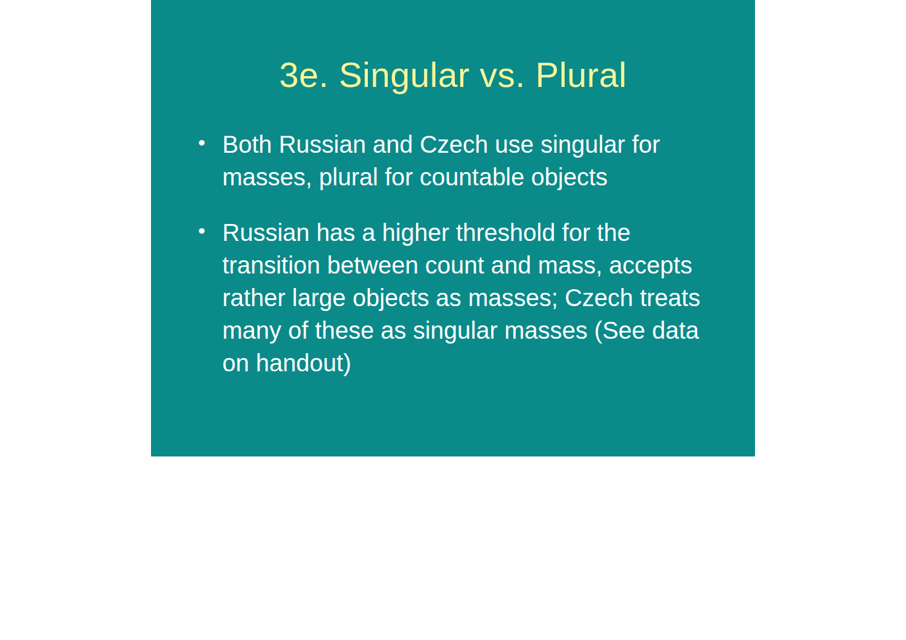3e. Singular vs. Plural
Both Russian and Czech use singular for masses, plural for countable objects
Russian has a higher threshold for the transition between count and mass, accepts rather large objects as masses; Czech treats many of these as singular masses (See data on handout)